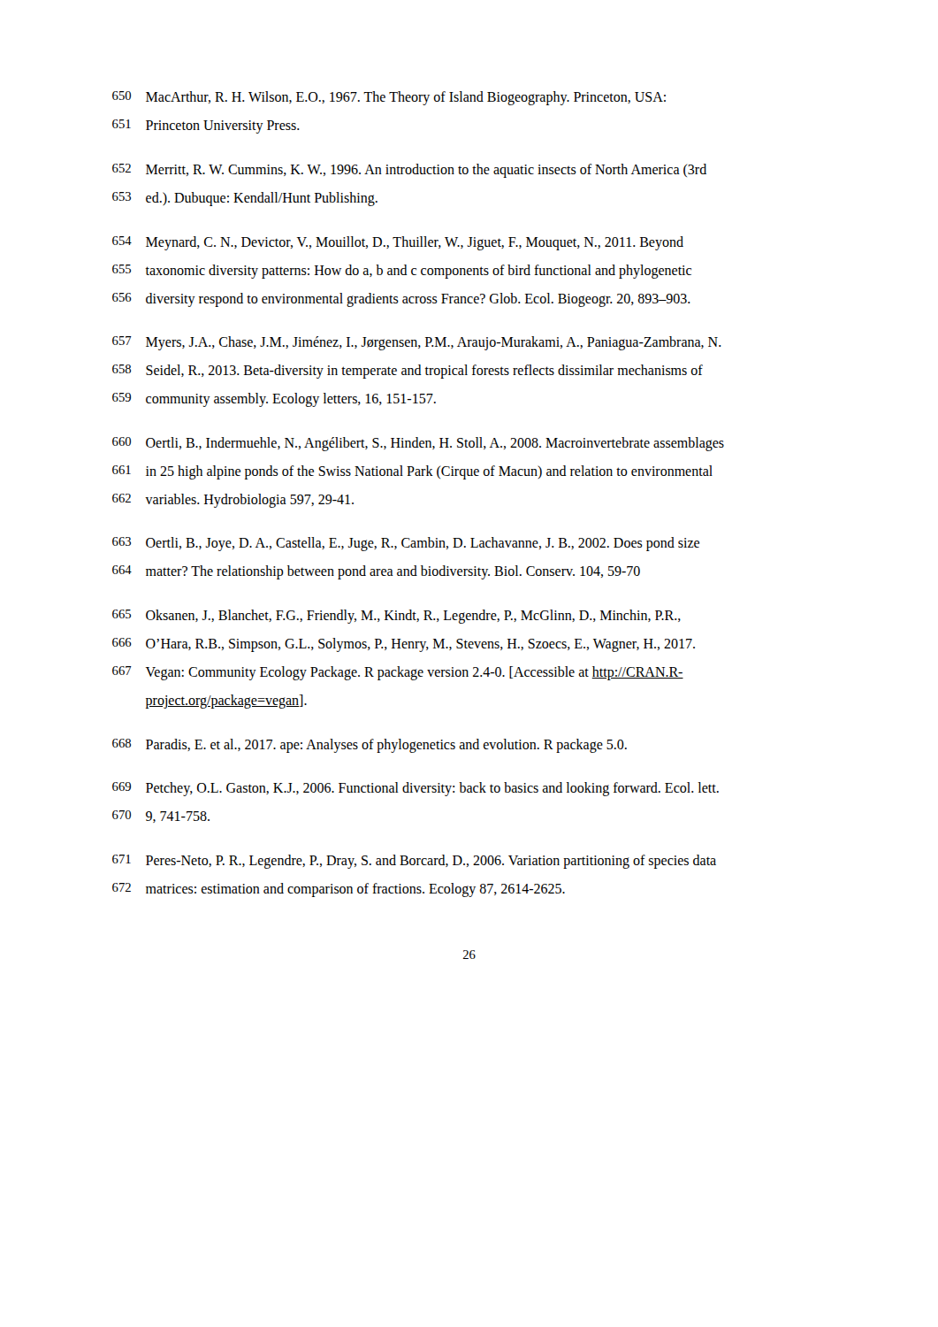MacArthur, R. H. Wilson, E.O., 1967. The Theory of Island Biogeography. Princeton, USA:
Princeton University Press.
Merritt, R. W. Cummins, K. W., 1996. An introduction to the aquatic insects of North America (3rd
ed.). Dubuque: Kendall/Hunt Publishing.
Meynard, C. N., Devictor, V., Mouillot, D., Thuiller, W., Jiguet, F., Mouquet, N., 2011. Beyond
taxonomic diversity patterns: How do a, b and c components of bird functional and phylogenetic
diversity respond to environmental gradients across France? Glob. Ecol. Biogeogr. 20, 893–903.
Myers, J.A., Chase, J.M., Jiménez, I., Jørgensen, P.M., Araujo-Murakami, A., Paniagua-Zambrana, N.
Seidel, R., 2013. Beta-diversity in temperate and tropical forests reflects dissimilar mechanisms of
community assembly. Ecology letters, 16, 151-157.
Oertli, B., Indermuehle, N., Angélibert, S., Hinden, H. Stoll, A., 2008. Macroinvertebrate assemblages
in 25 high alpine ponds of the Swiss National Park (Cirque of Macun) and relation to environmental
variables. Hydrobiologia 597, 29-41.
Oertli, B., Joye, D. A., Castella, E., Juge, R., Cambin, D. Lachavanne, J. B., 2002. Does pond size
matter? The relationship between pond area and biodiversity. Biol. Conserv. 104, 59-70
Oksanen, J., Blanchet, F.G., Friendly, M., Kindt, R., Legendre, P., McGlinn, D., Minchin, P.R.,
O’Hara, R.B., Simpson, G.L., Solymos, P., Henry, M., Stevens, H., Szoecs, E., Wagner, H., 2017.
Vegan: Community Ecology Package. R package version 2.4-0. [Accessible at http://CRAN.R-project.org/package=vegan].
Paradis, E. et al., 2017. ape: Analyses of phylogenetics and evolution. R package 5.0.
Petchey, O.L. Gaston, K.J., 2006. Functional diversity: back to basics and looking forward. Ecol. lett.
9, 741-758.
Peres-Neto, P. R., Legendre, P., Dray, S. and Borcard, D., 2006. Variation partitioning of species data
matrices: estimation and comparison of fractions. Ecology 87, 2614-2625.
26